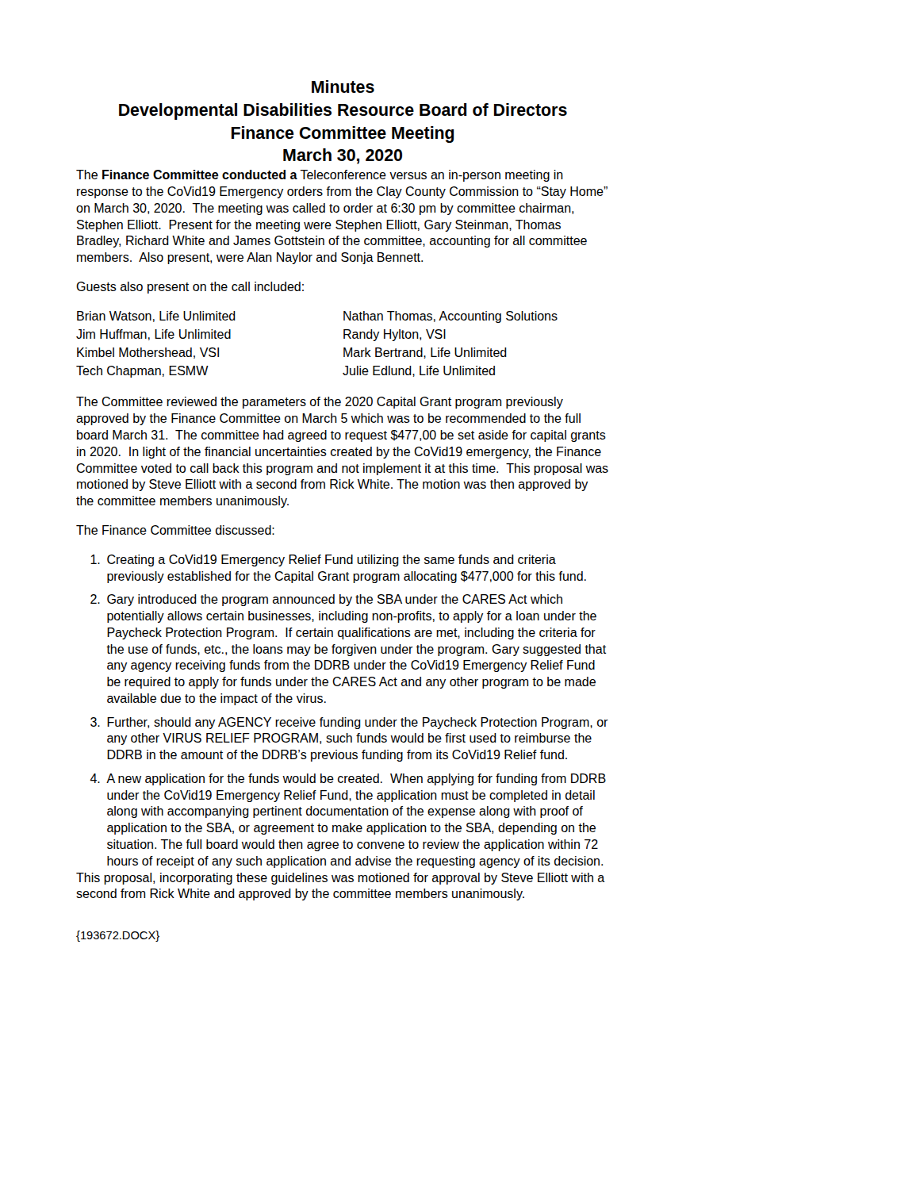Minutes Developmental Disabilities Resource Board of Directors Finance Committee Meeting March 30, 2020
The Finance Committee conducted a Teleconference versus an in-person meeting in response to the CoVid19 Emergency orders from the Clay County Commission to “Stay Home” on March 30, 2020. The meeting was called to order at 6:30 pm by committee chairman, Stephen Elliott. Present for the meeting were Stephen Elliott, Gary Steinman, Thomas Bradley, Richard White and James Gottstein of the committee, accounting for all committee members. Also present, were Alan Naylor and Sonja Bennett.
Guests also present on the call included:
| Brian Watson, Life Unlimited | Nathan Thomas, Accounting Solutions |
| Jim Huffman, Life Unlimited | Randy Hylton, VSI |
| Kimbel Mothershead, VSI | Mark Bertrand, Life Unlimited |
| Tech Chapman, ESMW | Julie Edlund, Life Unlimited |
The Committee reviewed the parameters of the 2020 Capital Grant program previously approved by the Finance Committee on March 5 which was to be recommended to the full board March 31. The committee had agreed to request $477,00 be set aside for capital grants in 2020. In light of the financial uncertainties created by the CoVid19 emergency, the Finance Committee voted to call back this program and not implement it at this time. This proposal was motioned by Steve Elliott with a second from Rick White. The motion was then approved by the committee members unanimously.
The Finance Committee discussed:
Creating a CoVid19 Emergency Relief Fund utilizing the same funds and criteria previously established for the Capital Grant program allocating $477,000 for this fund.
Gary introduced the program announced by the SBA under the CARES Act which potentially allows certain businesses, including non-profits, to apply for a loan under the Paycheck Protection Program. If certain qualifications are met, including the criteria for the use of funds, etc., the loans may be forgiven under the program. Gary suggested that any agency receiving funds from the DDRB under the CoVid19 Emergency Relief Fund be required to apply for funds under the CARES Act and any other program to be made available due to the impact of the virus.
Further, should any AGENCY receive funding under the Paycheck Protection Program, or any other VIRUS RELIEF PROGRAM, such funds would be first used to reimburse the DDRB in the amount of the DDRB’s previous funding from its CoVid19 Relief fund.
A new application for the funds would be created. When applying for funding from DDRB under the CoVid19 Emergency Relief Fund, the application must be completed in detail along with accompanying pertinent documentation of the expense along with proof of application to the SBA, or agreement to make application to the SBA, depending on the situation. The full board would then agree to convene to review the application within 72 hours of receipt of any such application and advise the requesting agency of its decision.
This proposal, incorporating these guidelines was motioned for approval by Steve Elliott with a second from Rick White and approved by the committee members unanimously.
{193672.DOCX}